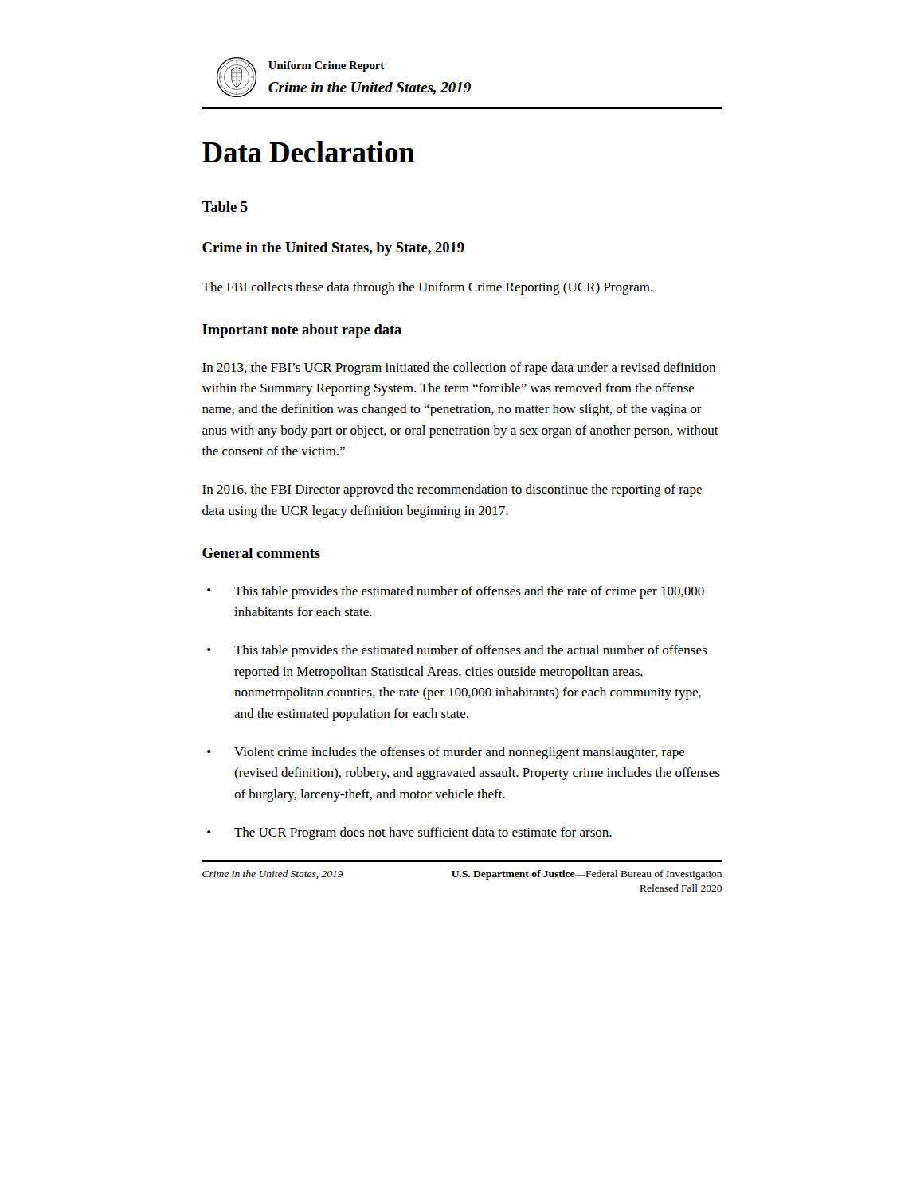Uniform Crime Report
Crime in the United States, 2019
Data Declaration
Table 5
Crime in the United States, by State, 2019
The FBI collects these data through the Uniform Crime Reporting (UCR) Program.
Important note about rape data
In 2013, the FBI’s UCR Program initiated the collection of rape data under a revised definition within the Summary Reporting System. The term “forcible” was removed from the offense name, and the definition was changed to “penetration, no matter how slight, of the vagina or anus with any body part or object, or oral penetration by a sex organ of another person, without the consent of the victim.”
In 2016, the FBI Director approved the recommendation to discontinue the reporting of rape data using the UCR legacy definition beginning in 2017.
General comments
This table provides the estimated number of offenses and the rate of crime per 100,000 inhabitants for each state.
This table provides the estimated number of offenses and the actual number of offenses reported in Metropolitan Statistical Areas, cities outside metropolitan areas, nonmetropolitan counties, the rate (per 100,000 inhabitants) for each community type, and the estimated population for each state.
Violent crime includes the offenses of murder and nonnegligent manslaughter, rape (revised definition), robbery, and aggravated assault. Property crime includes the offenses of burglary, larceny-theft, and motor vehicle theft.
The UCR Program does not have sufficient data to estimate for arson.
Crime in the United States, 2019
U.S. Department of Justice—Federal Bureau of Investigation
Released Fall 2020